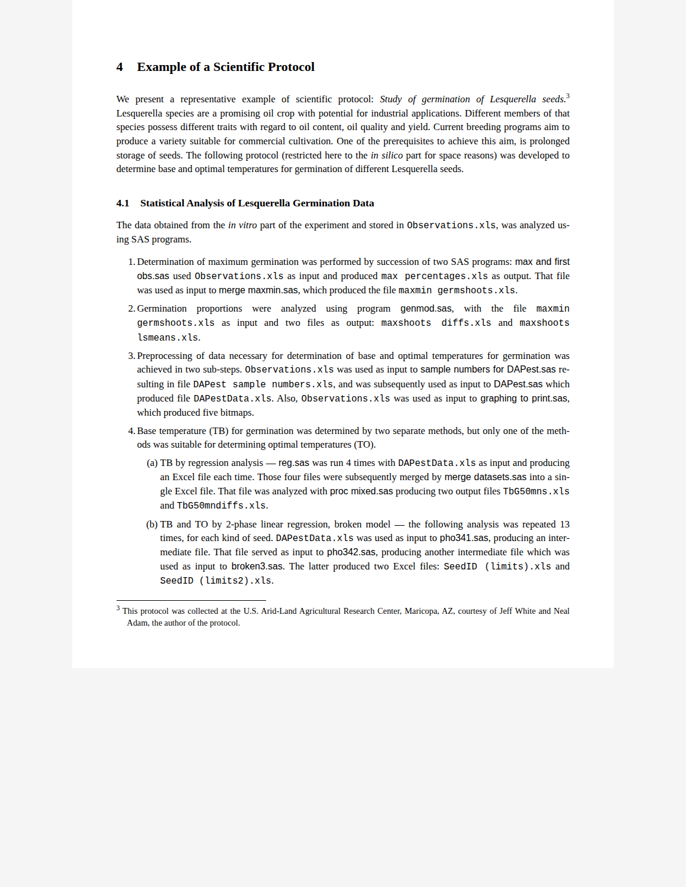4 Example of a Scientific Protocol
We present a representative example of scientific protocol: Study of germination of Lesquerella seeds.3 Lesquerella species are a promising oil crop with potential for industrial applications. Different members of that species possess different traits with regard to oil content, oil quality and yield. Current breeding programs aim to produce a variety suitable for commercial cultivation. One of the prerequisites to achieve this aim, is prolonged storage of seeds. The following protocol (restricted here to the in silico part for space reasons) was developed to determine base and optimal temperatures for germination of different Lesquerella seeds.
4.1 Statistical Analysis of Lesquerella Germination Data
The data obtained from the in vitro part of the experiment and stored in Observations.xls, was analyzed using SAS programs.
Determination of maximum germination was performed by succession of two SAS programs: max and first obs.sas used Observations.xls as input and produced max percentages.xls as output. That file was used as input to merge maxmin.sas, which produced the file maxmin germshoots.xls.
Germination proportions were analyzed using program genmod.sas, with the file maxmin germshoots.xls as input and two files as output: maxshoots diffs.xls and maxshoots lsmeans.xls.
Preprocessing of data necessary for determination of base and optimal temperatures for germination was achieved in two sub-steps. Observations.xls was used as input to sample numbers for DAPest.sas resulting in file DAPest sample numbers.xls, and was subsequently used as input to DAPest.sas which produced file DAPestData.xls. Also, Observations.xls was used as input to graphing to print.sas, which produced five bitmaps.
Base temperature (TB) for germination was determined by two separate methods, but only one of the methods was suitable for determining optimal temperatures (TO).
TB by regression analysis — reg.sas was run 4 times with DAPestData.xls as input and producing an Excel file each time. Those four files were subsequently merged by merge datasets.sas into a single Excel file. That file was analyzed with proc mixed.sas producing two output files TbG50mns.xls and TbG50mndiffs.xls.
TB and TO by 2-phase linear regression, broken model — the following analysis was repeated 13 times, for each kind of seed. DAPestData.xls was used as input to pho341.sas, producing an intermediate file. That file served as input to pho342.sas, producing another intermediate file which was used as input to broken3.sas. The latter produced two Excel files: SeedID (limits).xls and SeedID (limits2).xls.
3 This protocol was collected at the U.S. Arid-Land Agricultural Research Center, Maricopa, AZ, courtesy of Jeff White and Neal Adam, the author of the protocol.